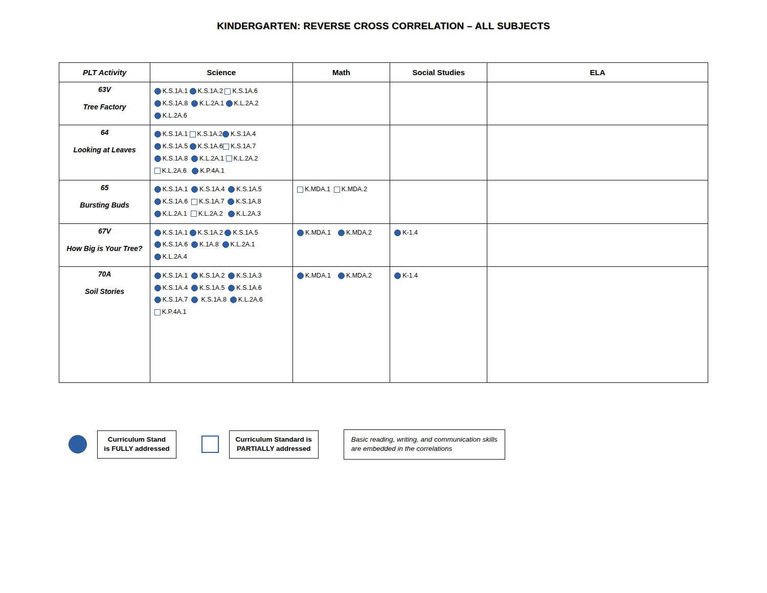KINDERGARTEN: REVERSE CROSS CORRELATION – ALL SUBJECTS
| PLT Activity | Science | Math | Social Studies | ELA |
| --- | --- | --- | --- | --- |
| 63V Tree Factory | K.S.1A.1 K.S.1A.2 K.S.1A.6 K.S.1A.8 K.L.2A.1 K.L.2A.2 K.L.2A.6 | | | |
| 64 Looking at Leaves | K.S.1A.1 K.S.1A.2 K.S.1A.4 K.S.1A.5 K.S.1A.6 K.S.1A.7 K.S.1A.8 K.L.2A.1 K.L.2A.2 K.L.2A.6 K.P.4A.1 | | | |
| 65 Bursting Buds | K.S.1A.1 K.S.1A.4 K.S.1A.5 K.S.1A.6 K.S.1A.7 K.S.1A.8 K.L.2A.1 K.L.2A.2 K.L.2A.3 | K.MDA.1 K.MDA.2 | | |
| 67V How Big is Your Tree? | K.S.1A.1 K.S.1A.2 K.S.1A.5 K.S.1A.6 K.1A.8 K.L.2A.1 K.L.2A.4 | K.MDA.1 K.MDA.2 | K-1.4 | |
| 70A Soil Stories | K.S.1A.1 K.S.1A.2 K.S.1A.3 K.S.1A.4 K.S.1A.5 K.S.1A.6 K.S.1A.7 K.S.1A.8 K.L.2A.6 K.P.4A.1 | K.MDA.1 K.MDA.2 | K-1.4 | |
| | Curriculum Stand is FULLY addressed | | Curriculum Standard is PARTIALLY addressed | Basic reading, writing, and communication skills are embedded in the correlations |